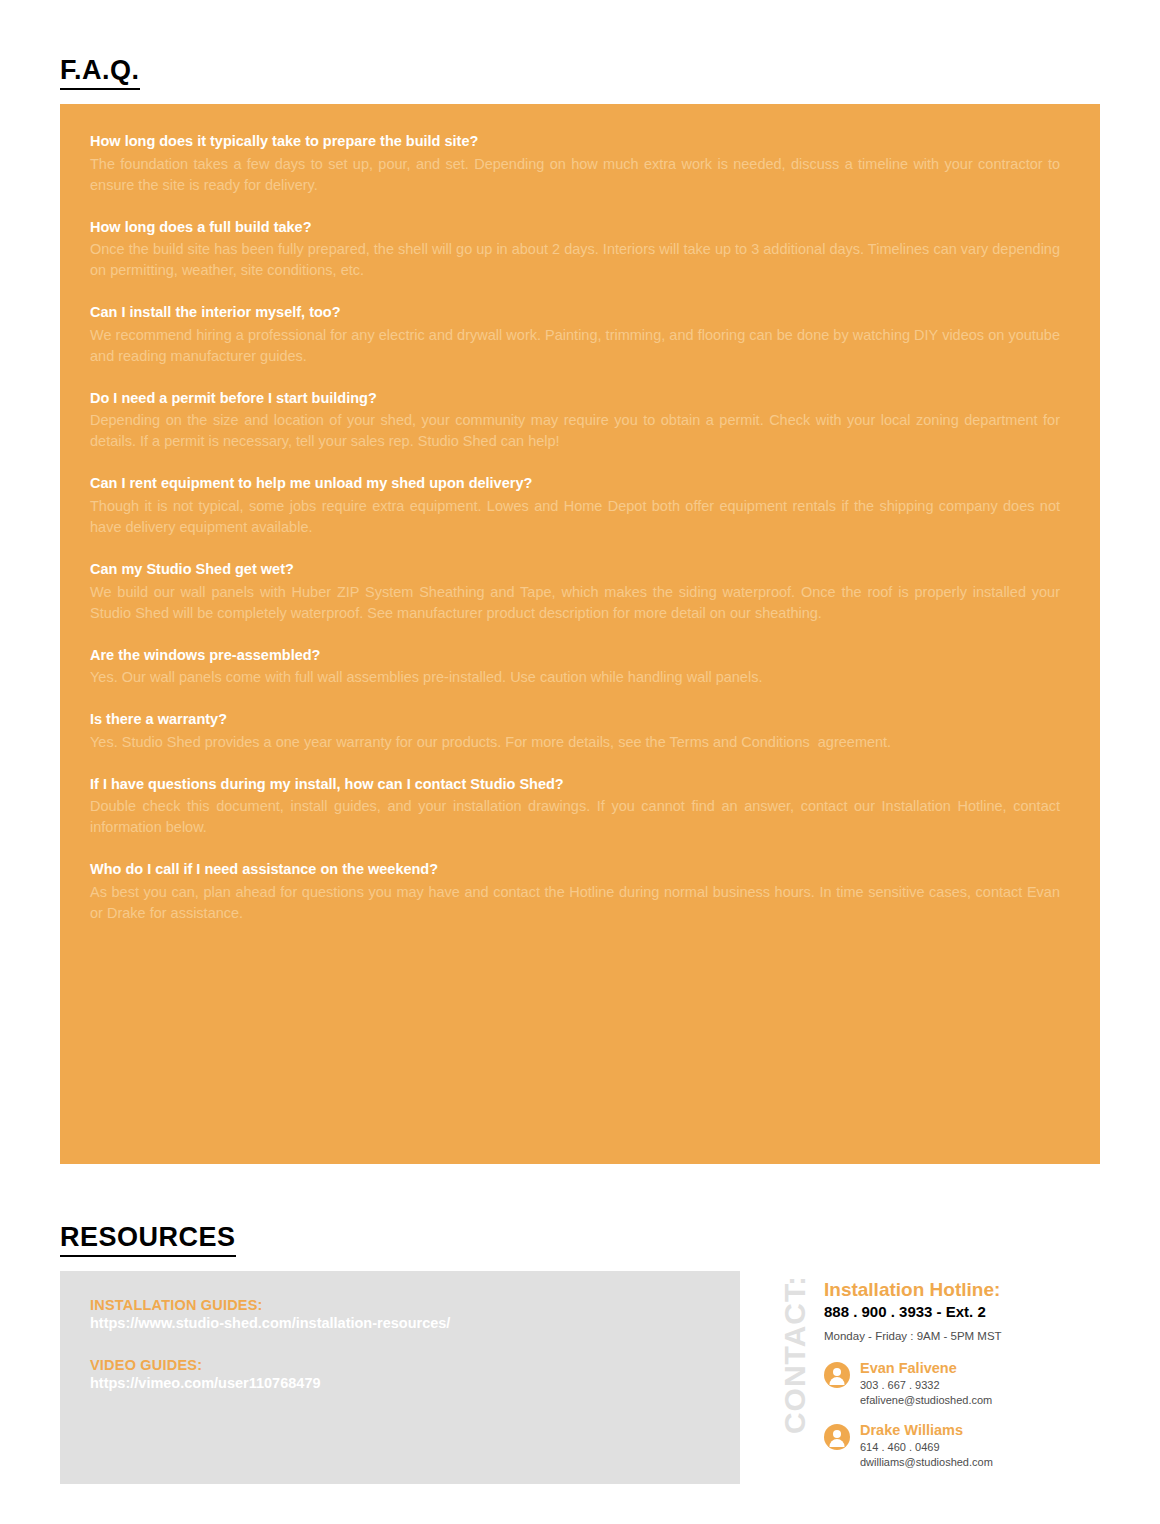F.A.Q.
How long does it typically take to prepare the build site?
The foundation takes a few days to set up, pour, and set. Depending on how much extra work is needed, discuss a timeline with your contractor to ensure the site is ready for delivery.
How long does a full build take?
Once the build site has been fully prepared, the shell will go up in about 2 days. Interiors will take up to 3 additional days. Timelines can vary depending on permitting, weather, site conditions, etc.
Can I install the interior myself, too?
We recommend hiring a professional for any electric and drywall work. Painting, trimming, and flooring can be done by watching DIY videos on youtube and reading manufacturer guides.
Do I need a permit before I start building?
Depending on the size and location of your shed, your community may require you to obtain a permit. Check with your local zoning department for details. If a permit is necessary, tell your sales rep. Studio Shed can help!
Can I rent equipment to help me unload my shed upon delivery?
Though it is not typical, some jobs require extra equipment. Lowes and Home Depot both offer equipment rentals if the shipping company does not have delivery equipment available.
Can my Studio Shed get wet?
We build our wall panels with Huber ZIP System Sheathing and Tape, which makes the siding waterproof. Once the roof is properly installed your Studio Shed will be completely waterproof. See manufacturer product description for more detail on our sheathing.
Are the windows pre-assembled?
Yes. Our wall panels come with full wall assemblies pre-installed. Use caution while handling wall panels.
Is there a warranty?
Yes. Studio Shed provides a one year warranty for our products. For more details, see the Terms and Conditions agreement.
If I have questions during my install, how can I contact Studio Shed?
Double check this document, install guides, and your installation drawings. If you cannot find an answer, contact our Installation Hotline, contact information below.
Who do I call if I need assistance on the weekend?
As best you can, plan ahead for questions you may have and contact the Hotline during normal business hours. In time sensitive cases, contact Evan or Drake for assistance.
RESOURCES
INSTALLATION GUIDES:
https://www.studio-shed.com/installation-resources/
VIDEO GUIDES:
https://vimeo.com/user110768479
CONTACT:
Installation Hotline:
888 . 900 . 3933 - Ext. 2
Monday - Friday : 9AM - 5PM MST
Evan Falivene
303 . 667 . 9332
efalivene@studioshed.com
Drake Williams
614 . 460 . 0469
dwilliams@studioshed.com